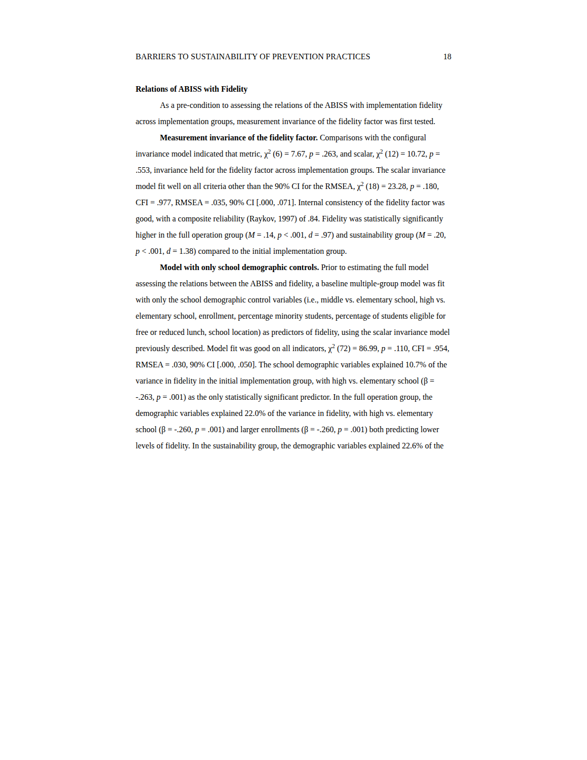Barriers to Sustainability of Prevention Practices 18
Relations of ABISS with Fidelity
As a pre-condition to assessing the relations of the ABISS with implementation fidelity across implementation groups, measurement invariance of the fidelity factor was first tested.
Measurement invariance of the fidelity factor. Comparisons with the configural invariance model indicated that metric, χ2 (6) = 7.67, p = .263, and scalar, χ2 (12) = 10.72, p = .553, invariance held for the fidelity factor across implementation groups. The scalar invariance model fit well on all criteria other than the 90% CI for the RMSEA, χ2 (18) = 23.28, p = .180, CFI = .977, RMSEA = .035, 90% CI [.000, .071]. Internal consistency of the fidelity factor was good, with a composite reliability (Raykov, 1997) of .84. Fidelity was statistically significantly higher in the full operation group (M = .14, p < .001, d = .97) and sustainability group (M = .20, p < .001, d = 1.38) compared to the initial implementation group.
Model with only school demographic controls. Prior to estimating the full model assessing the relations between the ABISS and fidelity, a baseline multiple-group model was fit with only the school demographic control variables (i.e., middle vs. elementary school, high vs. elementary school, enrollment, percentage minority students, percentage of students eligible for free or reduced lunch, school location) as predictors of fidelity, using the scalar invariance model previously described. Model fit was good on all indicators, χ2 (72) = 86.99, p = .110, CFI = .954, RMSEA = .030, 90% CI [.000, .050]. The school demographic variables explained 10.7% of the variance in fidelity in the initial implementation group, with high vs. elementary school (β = -.263, p = .001) as the only statistically significant predictor. In the full operation group, the demographic variables explained 22.0% of the variance in fidelity, with high vs. elementary school (β = -.260, p = .001) and larger enrollments (β = -.260, p = .001) both predicting lower levels of fidelity. In the sustainability group, the demographic variables explained 22.6% of the